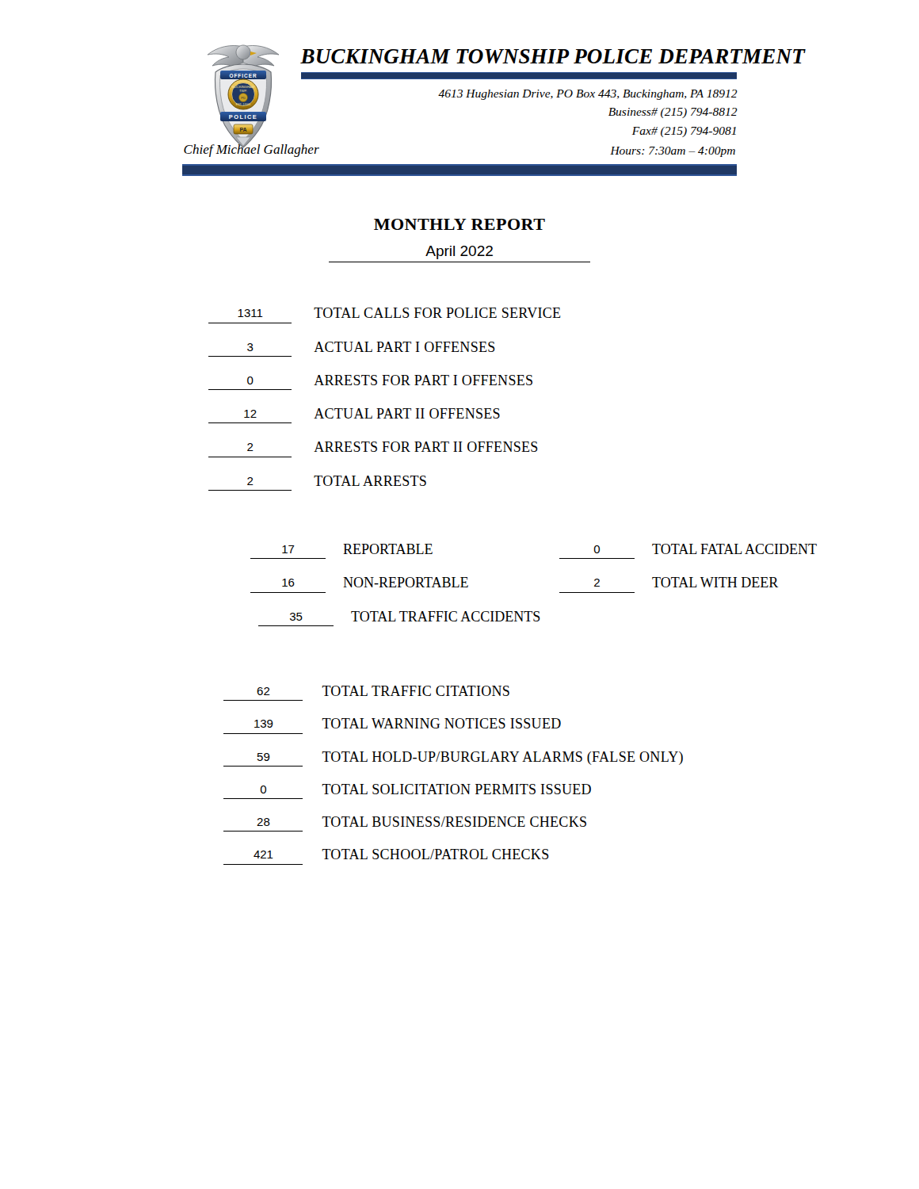OFFICER BUCKINGHAM TWP. PD EST. 1700s POLICE PA
BUCKINGHAM TOWNSHIP POLICE DEPARTMENT
4613 Hughesian Drive, PO Box 443, Buckingham, PA 18912
Business# (215) 794-8812
Fax# (215) 794-9081
Chief Michael Gallagher
Hours: 7:30am – 4:00pm
MONTHLY REPORT
April 2022
1311
TOTAL CALLS FOR POLICE SERVICE
3
ACTUAL PART I OFFENSES
0
ARRESTS FOR PART I OFFENSES
12
ACTUAL PART II OFFENSES
2
ARRESTS FOR PART II OFFENSES
2
TOTAL ARRESTS
17
REPORTABLE
0
TOTAL FATAL ACCIDENT
16
NON-REPORTABLE
2
TOTAL WITH DEER
35
TOTAL TRAFFIC ACCIDENTS
62
TOTAL TRAFFIC CITATIONS
139
TOTAL WARNING NOTICES ISSUED
59
TOTAL HOLD-UP/BURGLARY ALARMS (FALSE ONLY)
0
TOTAL SOLICITATION PERMITS ISSUED
28
TOTAL BUSINESS/RESIDENCE CHECKS
421
TOTAL SCHOOL/PATROL CHECKS